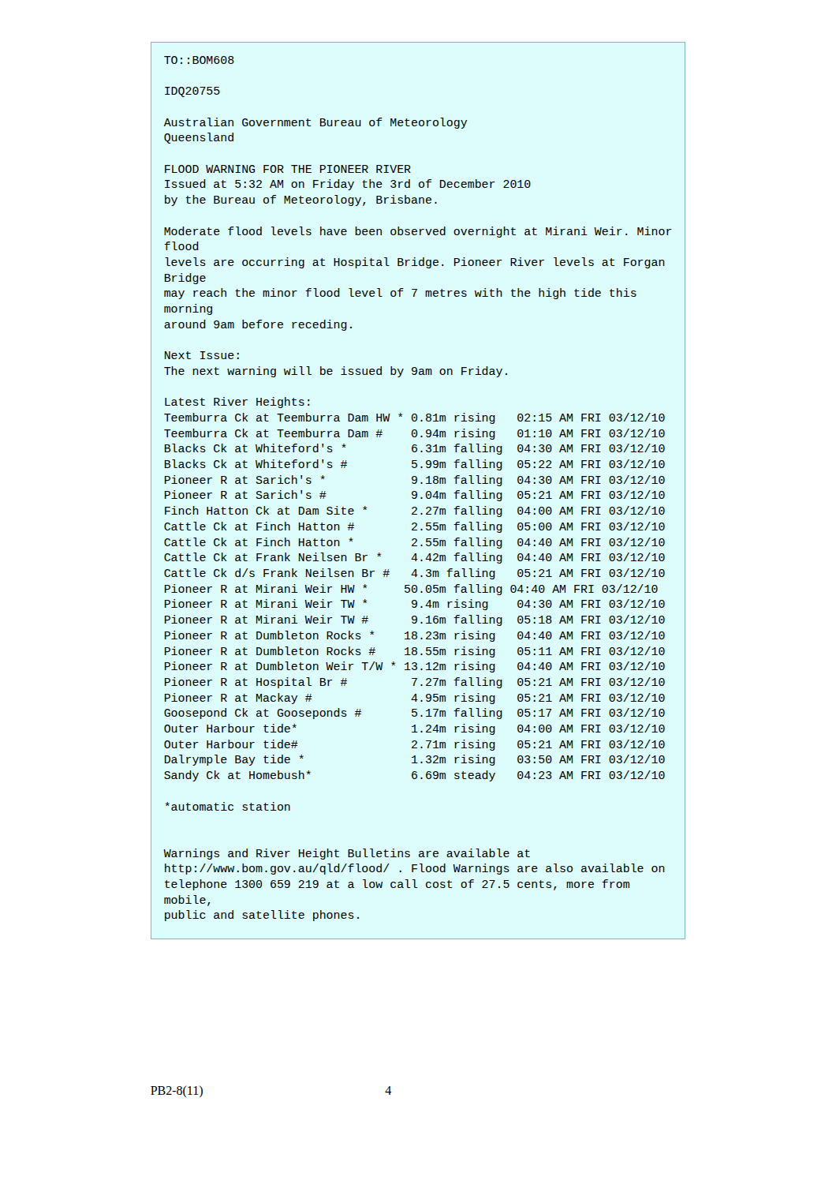TO::BOM608 IDQ20755 Australian Government Bureau of Meteorology Queensland FLOOD WARNING FOR THE PIONEER RIVER Issued at 5:32 AM on Friday the 3rd of December 2010 by the Bureau of Meteorology, Brisbane. Moderate flood levels have been observed overnight at Mirani Weir. Minor flood levels are occurring at Hospital Bridge. Pioneer River levels at Forgan Bridge may reach the minor flood level of 7 metres with the high tide this morning around 9am before receding. Next Issue: The next warning will be issued by 9am on Friday. Latest River Heights: Teemburra Ck at Teemburra Dam HW * 0.81m rising 02:15 AM FRI 03/12/10 Teemburra Ck at Teemburra Dam # 0.94m rising 01:10 AM FRI 03/12/10 Blacks Ck at Whiteford's * 6.31m falling 04:30 AM FRI 03/12/10 Blacks Ck at Whiteford's # 5.99m falling 05:22 AM FRI 03/12/10 Pioneer R at Sarich's * 9.18m falling 04:30 AM FRI 03/12/10 Pioneer R at Sarich's # 9.04m falling 05:21 AM FRI 03/12/10 Finch Hatton Ck at Dam Site * 2.27m falling 04:00 AM FRI 03/12/10 Cattle Ck at Finch Hatton # 2.55m falling 05:00 AM FRI 03/12/10 Cattle Ck at Finch Hatton * 2.55m falling 04:40 AM FRI 03/12/10 Cattle Ck at Frank Neilsen Br * 4.42m falling 04:40 AM FRI 03/12/10 Cattle Ck d/s Frank Neilsen Br # 4.3m falling 05:21 AM FRI 03/12/10 Pioneer R at Mirani Weir HW * 50.05m falling 04:40 AM FRI 03/12/10 Pioneer R at Mirani Weir TW * 9.4m rising 04:30 AM FRI 03/12/10 Pioneer R at Mirani Weir TW # 9.16m falling 05:18 AM FRI 03/12/10 Pioneer R at Dumbleton Rocks * 18.23m rising 04:40 AM FRI 03/12/10 Pioneer R at Dumbleton Rocks # 18.55m rising 05:11 AM FRI 03/12/10 Pioneer R at Dumbleton Weir T/W * 13.12m rising 04:40 AM FRI 03/12/10 Pioneer R at Hospital Br # 7.27m falling 05:21 AM FRI 03/12/10 Pioneer R at Mackay # 4.95m rising 05:21 AM FRI 03/12/10 Goosepond Ck at Gooseponds # 5.17m falling 05:17 AM FRI 03/12/10 Outer Harbour tide* 1.24m rising 04:00 AM FRI 03/12/10 Outer Harbour tide# 2.71m rising 05:21 AM FRI 03/12/10 Dalrymple Bay tide * 1.32m rising 03:50 AM FRI 03/12/10 Sandy Ck at Homebush* 6.69m steady 04:23 AM FRI 03/12/10 *automatic station Warnings and River Height Bulletins are available at http://www.bom.gov.au/qld/flood/ . Flood Warnings are also available on telephone 1300 659 219 at a low call cost of 27.5 cents, more from mobile, public and satellite phones.
PB2-8(11) 4